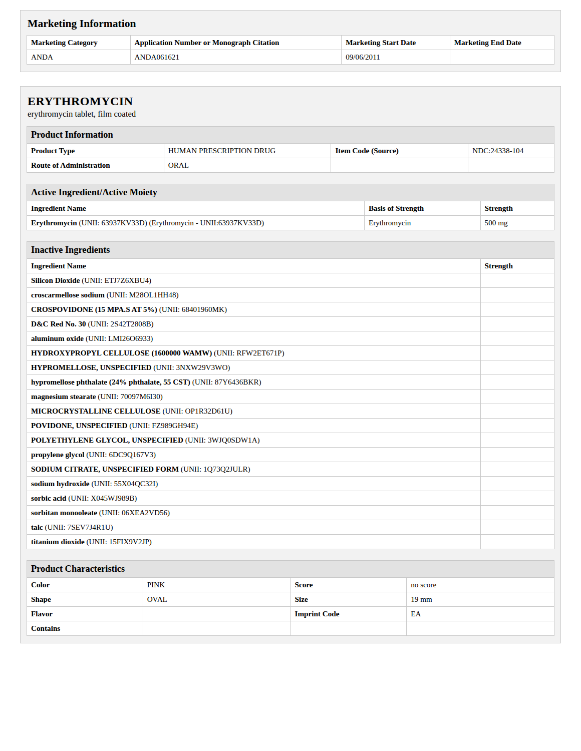Marketing Information
| Marketing Category | Application Number or Monograph Citation | Marketing Start Date | Marketing End Date |
| --- | --- | --- | --- |
| ANDA | ANDA061621 | 09/06/2011 | |
ERYTHROMYCIN
erythromycin tablet, film coated
Product Information
| Product Type | HUMAN PRESCRIPTION DRUG | Item Code (Source) | NDC:24338-104 |
| Route of Administration | ORAL | | |
Active Ingredient/Active Moiety
| Ingredient Name | Basis of Strength | Strength |
| --- | --- | --- |
| Erythromycin (UNII: 63937KV33D) (Erythromycin - UNII:63937KV33D) | Erythromycin | 500 mg |
Inactive Ingredients
| Ingredient Name | Strength |
| --- | --- |
| Silicon Dioxide (UNII: ETJ7Z6XBU4) | |
| croscarmellose sodium (UNII: M28OL1HH48) | |
| CROSPOVIDONE (15 MPA.S AT 5%) (UNII: 68401960MK) | |
| D&C Red No. 30 (UNII: 2S42T2808B) | |
| aluminum oxide (UNII: LMI26O6933) | |
| HYDROXYPROPYL CELLULOSE (1600000 WAMW) (UNII: RFW2ET671P) | |
| HYPROMELLOSE, UNSPECIFIED (UNII: 3NXW29V3WO) | |
| hypromellose phthalate (24% phthalate, 55 CST) (UNII: 87Y6436BKR) | |
| magnesium stearate (UNII: 70097M6I30) | |
| MICROCRYSTALLINE CELLULOSE (UNII: OP1R32D61U) | |
| POVIDONE, UNSPECIFIED (UNII: FZ989GH94E) | |
| POLYETHYLENE GLYCOL, UNSPECIFIED (UNII: 3WJQ0SDW1A) | |
| propylene glycol (UNII: 6DC9Q167V3) | |
| SODIUM CITRATE, UNSPECIFIED FORM (UNII: 1Q73Q2JULR) | |
| sodium hydroxide (UNII: 55X04QC32I) | |
| sorbic acid (UNII: X045WJ989B) | |
| sorbitan monooleate (UNII: 06XEA2VD56) | |
| talc (UNII: 7SEV7J4R1U) | |
| titanium dioxide (UNII: 15FIX9V2JP) | |
Product Characteristics
| Color | PINK | Score | no score |
| Shape | OVAL | Size | 19 mm |
| Flavor | | Imprint Code | EA |
| Contains | | | |